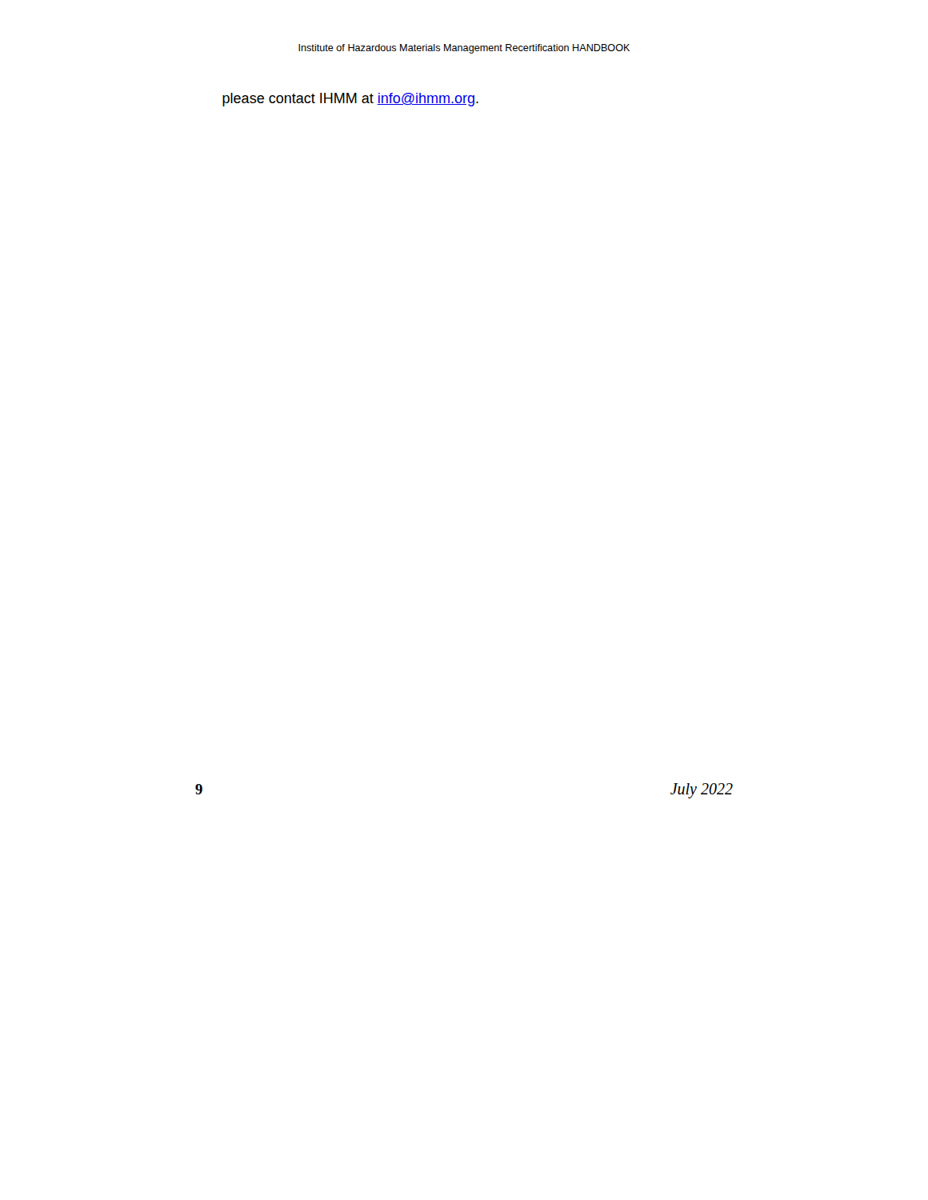Institute of Hazardous Materials Management Recertification HANDBOOK
please contact IHMM at info@ihmm.org.
9 July 2022